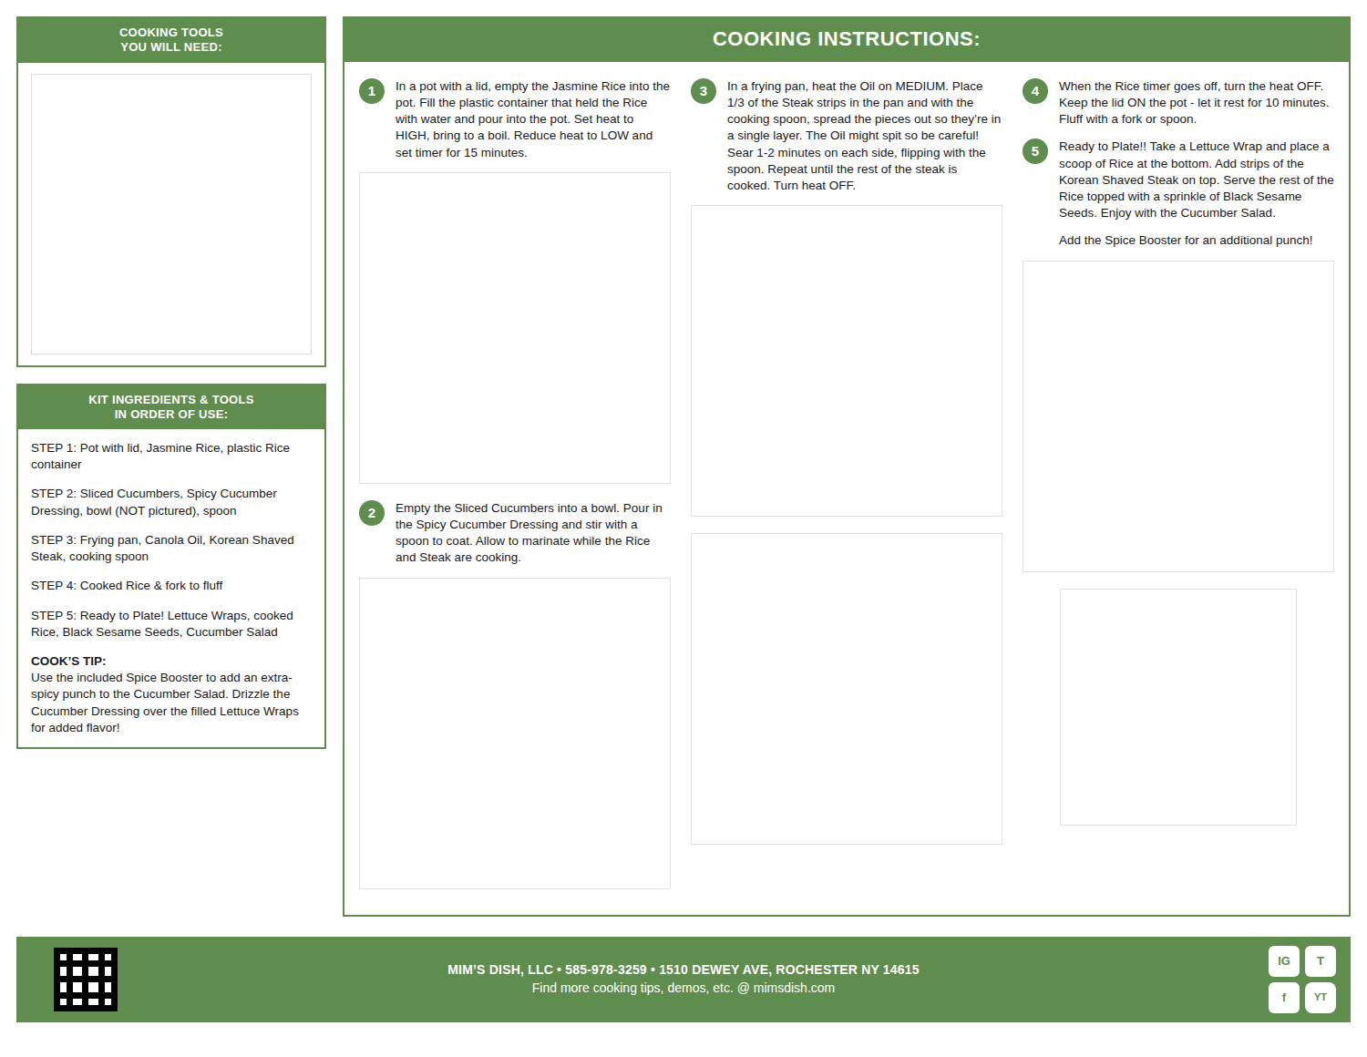Cooking Tools
You Will Need:
Kit Ingredients & Tools
In Order of Use:
STEP 1: Pot with lid, Jasmine Rice, plastic Rice container
STEP 2: Sliced Cucumbers, Spicy Cucumber Dressing, bowl (NOT pictured), spoon
STEP 3: Frying pan, Canola Oil, Korean Shaved Steak, cooking spoon
STEP 4: Cooked Rice & fork to fluff
STEP 5: Ready to Plate! Lettuce Wraps, cooked Rice, Black Sesame Seeds, Cucumber Salad
COOK’S TIP:
Use the included Spice Booster to add an extra-spicy punch to the Cucumber Salad. Drizzle the Cucumber Dressing over the filled Lettuce Wraps for added flavor!
COOKING INSTRUCTIONS:
1 In a pot with a lid, empty the Jasmine Rice into the pot. Fill the plastic container that held the Rice with water and pour into the pot. Set heat to HIGH, bring to a boil. Reduce heat to LOW and set timer for 15 minutes.
2 Empty the Sliced Cucumbers into a bowl. Pour in the Spicy Cucumber Dressing and stir with a spoon to coat. Allow to marinate while the Rice and Steak are cooking.
3 In a frying pan, heat the Oil on MEDIUM. Place 1/3 of the Steak strips in the pan and with the cooking spoon, spread the pieces out so they’re in a single layer. The Oil might spit so be careful! Sear 1-2 minutes on each side, flipping with the spoon. Repeat until the rest of the steak is cooked. Turn heat OFF.
4 When the Rice timer goes off, turn the heat OFF. Keep the lid ON the pot - let it rest for 10 minutes. Fluff with a fork or spoon.
5 Ready to Plate!! Take a Lettuce Wrap and place a scoop of Rice at the bottom. Add strips of the Korean Shaved Steak on top. Serve the rest of the Rice topped with a sprinkle of Black Sesame Seeds. Enjoy with the Cucumber Salad.
Add the Spice Booster for an additional punch!
MIM’S DISH, LLC • 585-978-3259 • 1510 DEWEY AVE, ROCHESTER NY 14615
Find more cooking tips, demos, etc. @ mimsdish.com
IG T f YT